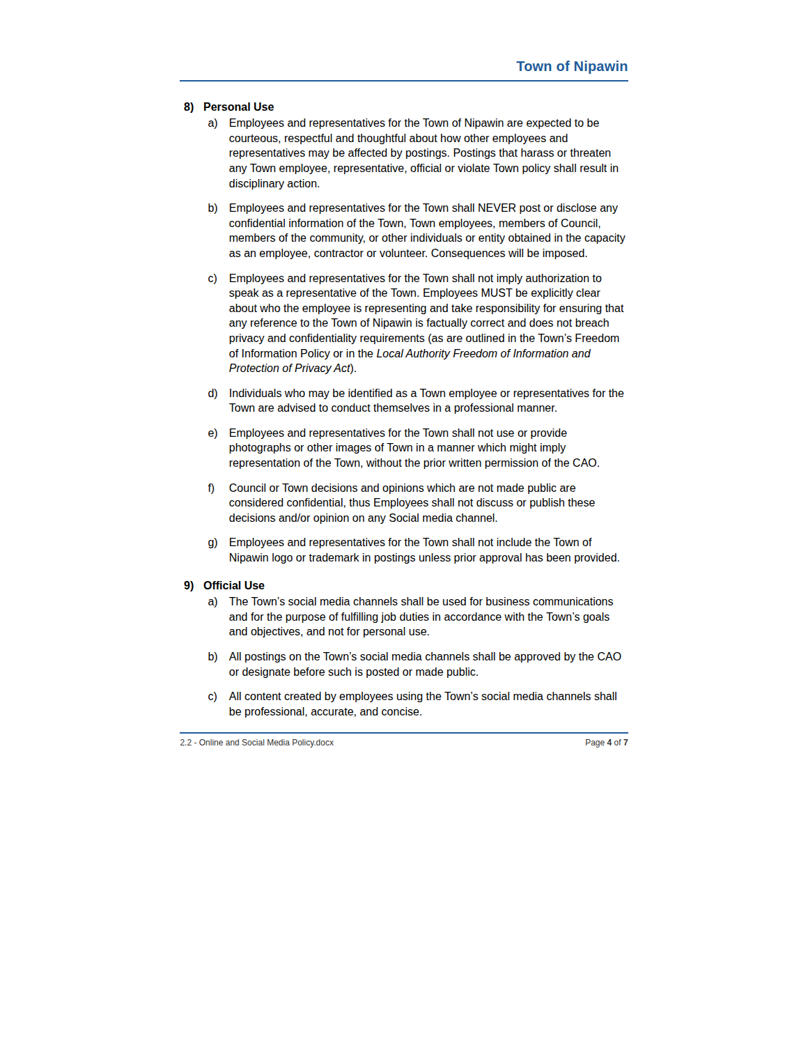Town of Nipawin
Personal Use
Employees and representatives for the Town of Nipawin are expected to be courteous, respectful and thoughtful about how other employees and representatives may be affected by postings. Postings that harass or threaten any Town employee, representative, official or violate Town policy shall result in disciplinary action.
Employees and representatives for the Town shall NEVER post or disclose any confidential information of the Town, Town employees, members of Council, members of the community, or other individuals or entity obtained in the capacity as an employee, contractor or volunteer. Consequences will be imposed.
Employees and representatives for the Town shall not imply authorization to speak as a representative of the Town. Employees MUST be explicitly clear about who the employee is representing and take responsibility for ensuring that any reference to the Town of Nipawin is factually correct and does not breach privacy and confidentiality requirements (as are outlined in the Town’s Freedom of Information Policy or in the Local Authority Freedom of Information and Protection of Privacy Act).
Individuals who may be identified as a Town employee or representatives for the Town are advised to conduct themselves in a professional manner.
Employees and representatives for the Town shall not use or provide photographs or other images of Town in a manner which might imply representation of the Town, without the prior written permission of the CAO.
Council or Town decisions and opinions which are not made public are considered confidential, thus Employees shall not discuss or publish these decisions and/or opinion on any Social media channel.
Employees and representatives for the Town shall not include the Town of Nipawin logo or trademark in postings unless prior approval has been provided.
Official Use
The Town’s social media channels shall be used for business communications and for the purpose of fulfilling job duties in accordance with the Town’s goals and objectives, and not for personal use.
All postings on the Town’s social media channels shall be approved by the CAO or designate before such is posted or made public.
All content created by employees using the Town’s social media channels shall be professional, accurate, and concise.
2.2 - Online and Social Media Policy.docx Page 4 of 7